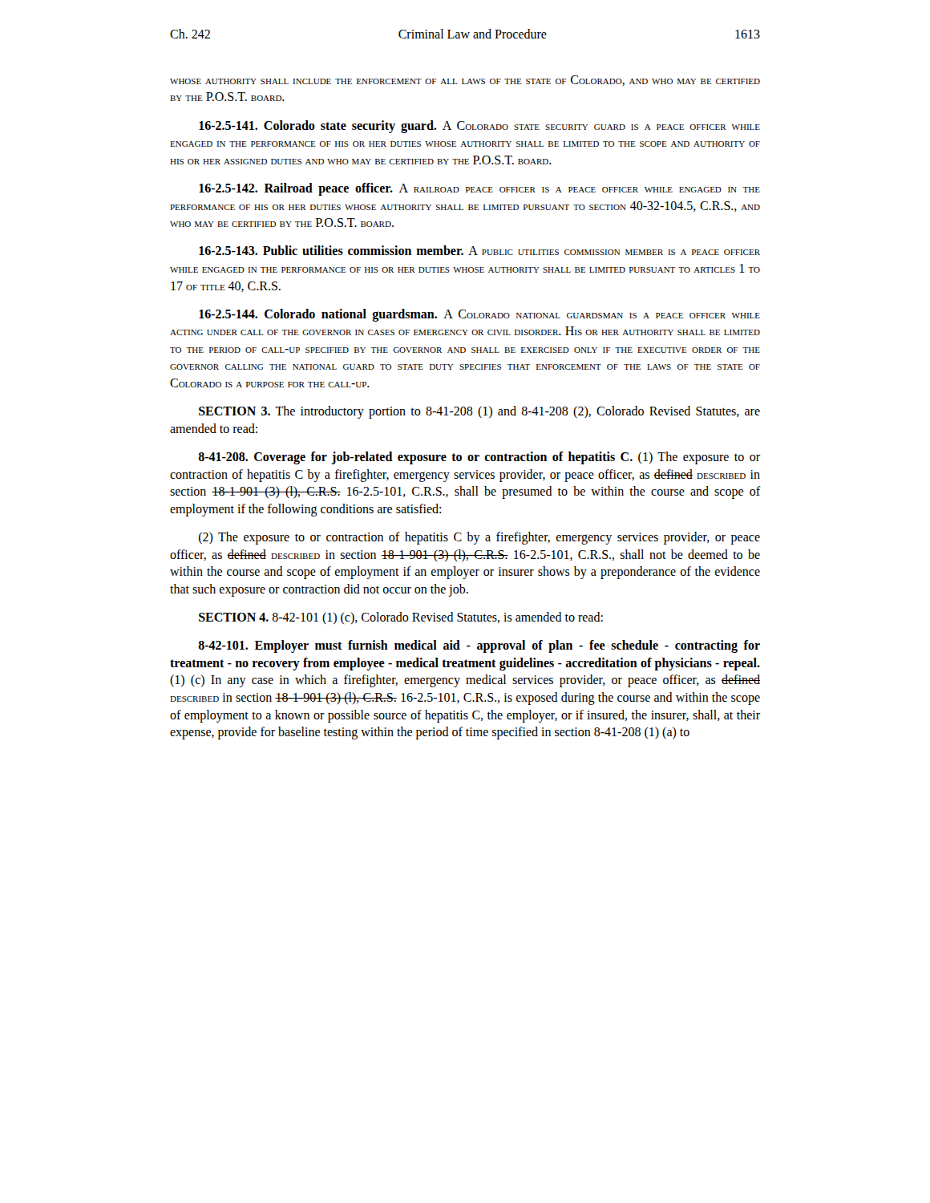Ch. 242 Criminal Law and Procedure 1613
whose authority shall include the enforcement of all laws of the state of Colorado, and who may be certified by the P.O.S.T. board.
16-2.5-141. Colorado state security guard. A Colorado state security guard is a peace officer while engaged in the performance of his or her duties whose authority shall be limited to the scope and authority of his or her assigned duties and who may be certified by the P.O.S.T. board.
16-2.5-142. Railroad peace officer. A railroad peace officer is a peace officer while engaged in the performance of his or her duties whose authority shall be limited pursuant to section 40-32-104.5, C.R.S., and who may be certified by the P.O.S.T. board.
16-2.5-143. Public utilities commission member. A public utilities commission member is a peace officer while engaged in the performance of his or her duties whose authority shall be limited pursuant to articles 1 to 17 of title 40, C.R.S.
16-2.5-144. Colorado national guardsman. A Colorado national guardsman is a peace officer while acting under call of the governor in cases of emergency or civil disorder. His or her authority shall be limited to the period of call-up specified by the governor and shall be exercised only if the executive order of the governor calling the national guard to state duty specifies that enforcement of the laws of the state of Colorado is a purpose for the call-up.
SECTION 3. The introductory portion to 8-41-208 (1) and 8-41-208 (2), Colorado Revised Statutes, are amended to read:
8-41-208. Coverage for job-related exposure to or contraction of hepatitis C. (1) The exposure to or contraction of hepatitis C by a firefighter, emergency services provider, or peace officer, as defined described in section 18-1-901 (3) (l), C.R.S. 16-2.5-101, C.R.S., shall be presumed to be within the course and scope of employment if the following conditions are satisfied:
(2) The exposure to or contraction of hepatitis C by a firefighter, emergency services provider, or peace officer, as defined described in section 18-1-901 (3) (l), C.R.S. 16-2.5-101, C.R.S., shall not be deemed to be within the course and scope of employment if an employer or insurer shows by a preponderance of the evidence that such exposure or contraction did not occur on the job.
SECTION 4. 8-42-101 (1) (c), Colorado Revised Statutes, is amended to read:
8-42-101. Employer must furnish medical aid - approval of plan - fee schedule - contracting for treatment - no recovery from employee - medical treatment guidelines - accreditation of physicians - repeal. (1) (c) In any case in which a firefighter, emergency medical services provider, or peace officer, as defined described in section 18-1-901 (3) (l), C.R.S. 16-2.5-101, C.R.S., is exposed during the course and within the scope of employment to a known or possible source of hepatitis C, the employer, or if insured, the insurer, shall, at their expense, provide for baseline testing within the period of time specified in section 8-41-208 (1) (a) to